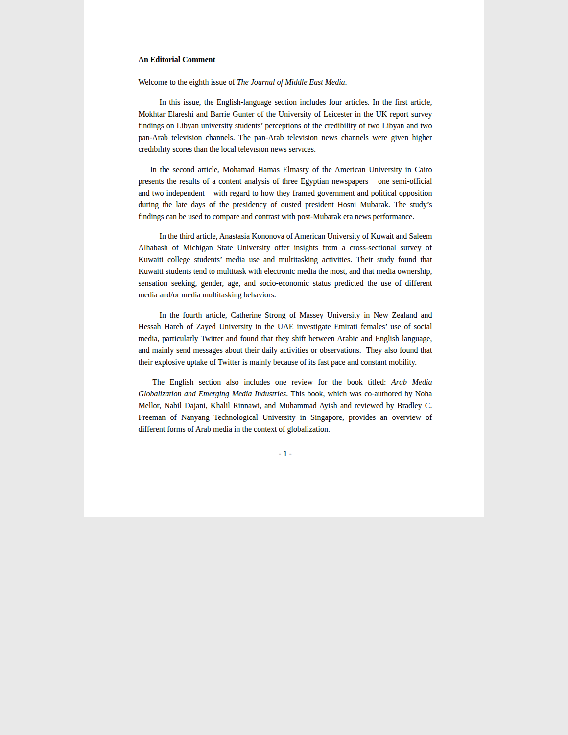An Editorial Comment
Welcome to the eighth issue of The Journal of Middle East Media.
In this issue, the English-language section includes four articles. In the first article, Mokhtar Elareshi and Barrie Gunter of the University of Leicester in the UK report survey findings on Libyan university students’ perceptions of the credibility of two Libyan and two pan-Arab television channels. The pan-Arab television news channels were given higher credibility scores than the local television news services.
In the second article, Mohamad Hamas Elmasry of the American University in Cairo presents the results of a content analysis of three Egyptian newspapers – one semi-official and two independent – with regard to how they framed government and political opposition during the late days of the presidency of ousted president Hosni Mubarak. The study’s findings can be used to compare and contrast with post-Mubarak era news performance.
In the third article, Anastasia Kononova of American University of Kuwait and Saleem Alhabash of Michigan State University offer insights from a cross-sectional survey of Kuwaiti college students’ media use and multitasking activities. Their study found that Kuwaiti students tend to multitask with electronic media the most, and that media ownership, sensation seeking, gender, age, and socio-economic status predicted the use of different media and/or media multitasking behaviors.
In the fourth article, Catherine Strong of Massey University in New Zealand and Hessah Hareb of Zayed University in the UAE investigate Emirati females’ use of social media, particularly Twitter and found that they shift between Arabic and English language, and mainly send messages about their daily activities or observations. They also found that their explosive uptake of Twitter is mainly because of its fast pace and constant mobility.
The English section also includes one review for the book titled: Arab Media Globalization and Emerging Media Industries. This book, which was co-authored by Noha Mellor, Nabil Dajani, Khalil Rinnawi, and Muhammad Ayish and reviewed by Bradley C. Freeman of Nanyang Technological University in Singapore, provides an overview of different forms of Arab media in the context of globalization.
- 1 -